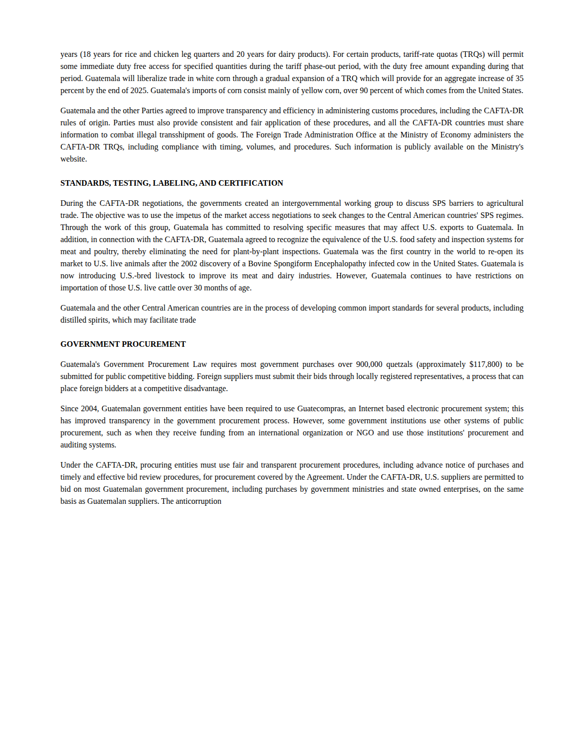years (18 years for rice and chicken leg quarters and 20 years for dairy products). For certain products, tariff-rate quotas (TRQs) will permit some immediate duty free access for specified quantities during the tariff phase-out period, with the duty free amount expanding during that period. Guatemala will liberalize trade in white corn through a gradual expansion of a TRQ which will provide for an aggregate increase of 35 percent by the end of 2025. Guatemala's imports of corn consist mainly of yellow corn, over 90 percent of which comes from the United States.
Guatemala and the other Parties agreed to improve transparency and efficiency in administering customs procedures, including the CAFTA-DR rules of origin. Parties must also provide consistent and fair application of these procedures, and all the CAFTA-DR countries must share information to combat illegal transshipment of goods. The Foreign Trade Administration Office at the Ministry of Economy administers the CAFTA-DR TRQs, including compliance with timing, volumes, and procedures. Such information is publicly available on the Ministry's website.
STANDARDS, TESTING, LABELING, AND CERTIFICATION
During the CAFTA-DR negotiations, the governments created an intergovernmental working group to discuss SPS barriers to agricultural trade. The objective was to use the impetus of the market access negotiations to seek changes to the Central American countries' SPS regimes. Through the work of this group, Guatemala has committed to resolving specific measures that may affect U.S. exports to Guatemala. In addition, in connection with the CAFTA-DR, Guatemala agreed to recognize the equivalence of the U.S. food safety and inspection systems for meat and poultry, thereby eliminating the need for plant-by-plant inspections. Guatemala was the first country in the world to re-open its market to U.S. live animals after the 2002 discovery of a Bovine Spongiform Encephalopathy infected cow in the United States. Guatemala is now introducing U.S.-bred livestock to improve its meat and dairy industries. However, Guatemala continues to have restrictions on importation of those U.S. live cattle over 30 months of age.
Guatemala and the other Central American countries are in the process of developing common import standards for several products, including distilled spirits, which may facilitate trade
GOVERNMENT PROCUREMENT
Guatemala's Government Procurement Law requires most government purchases over 900,000 quetzals (approximately $117,800) to be submitted for public competitive bidding. Foreign suppliers must submit their bids through locally registered representatives, a process that can place foreign bidders at a competitive disadvantage.
Since 2004, Guatemalan government entities have been required to use Guatecompras, an Internet based electronic procurement system; this has improved transparency in the government procurement process. However, some government institutions use other systems of public procurement, such as when they receive funding from an international organization or NGO and use those institutions' procurement and auditing systems.
Under the CAFTA-DR, procuring entities must use fair and transparent procurement procedures, including advance notice of purchases and timely and effective bid review procedures, for procurement covered by the Agreement. Under the CAFTA-DR, U.S. suppliers are permitted to bid on most Guatemalan government procurement, including purchases by government ministries and state owned enterprises, on the same basis as Guatemalan suppliers. The anticorruption